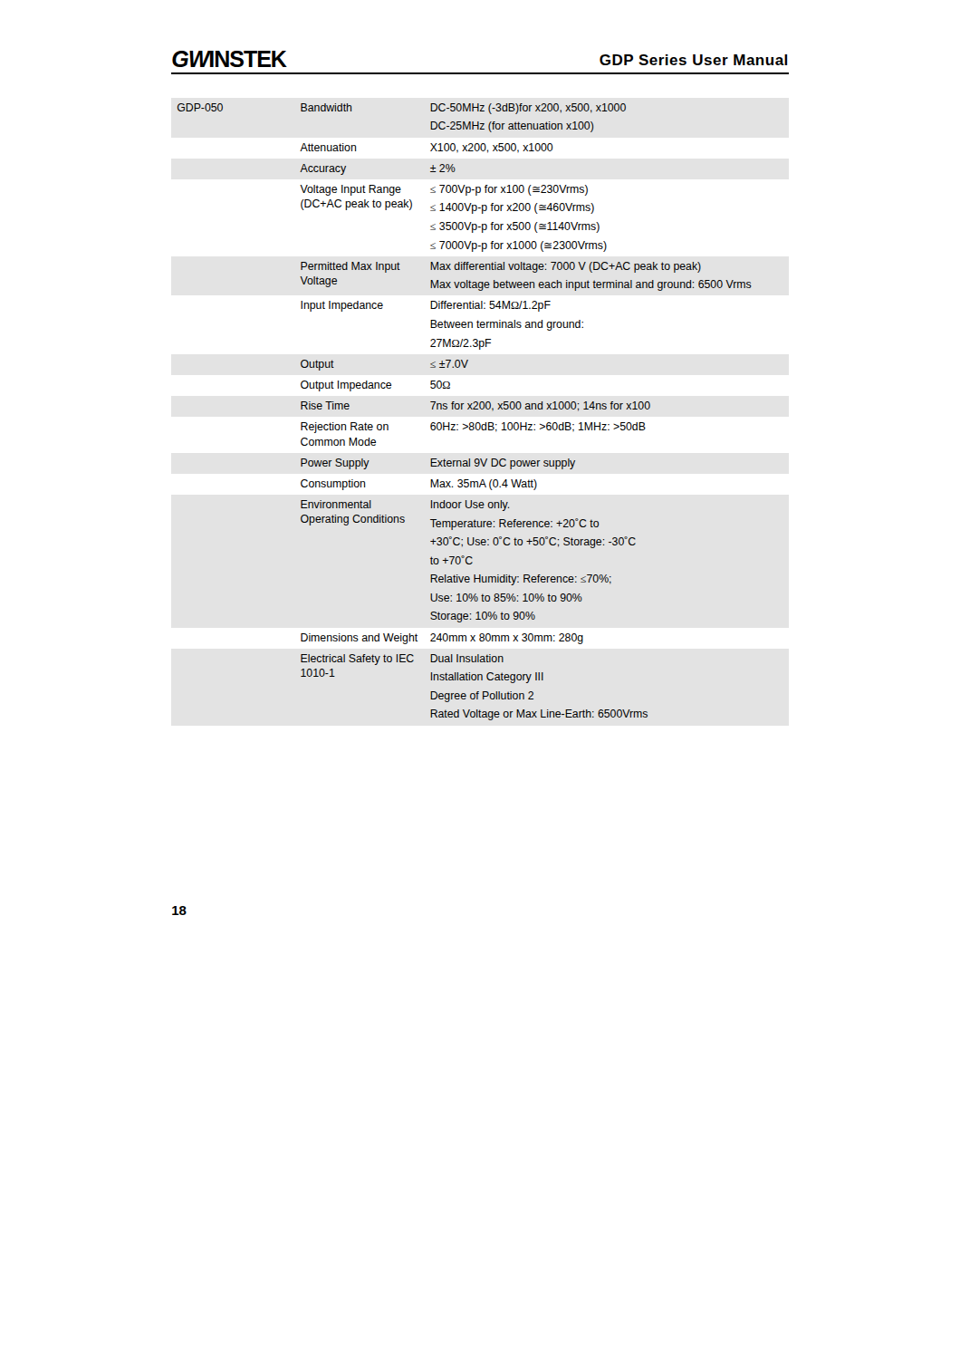GWINSTEK
GDP Series User Manual
| GDP-050 | Bandwidth | DC-50MHz (-3dB)for x200, x500, x1000 DC-25MHz (for attenuation x100) |
| | Attenuation | X100, x200, x500, x1000 |
| | Accuracy | ± 2% |
| | Voltage Input Range (DC+AC peak to peak) | ≤ 700Vp-p for x100 ( ≅ 230Vrms) ≤ 1400Vp-p for x200 ( ≅ 460Vrms) ≤ 3500Vp-p for x500 ( ≅ 1140Vrms) ≤ 7000Vp-p for x1000 ( ≅ 2300Vrms) |
| | Permitted Max Input Voltage | Max differential voltage: 7000 V (DC+AC peak to peak) Max voltage between each input terminal and ground: 6500 Vrms |
| | Input Impedance | Differential: 54M Ω /1.2pF Between terminals and ground: 27M Ω /2.3pF |
| | Output | ≤ ±7.0V |
| | Output Impedance | 50 Ω |
| | Rise Time | 7ns for x200, x500 and x1000; 14ns for x100 |
| | Rejection Rate on Common Mode | 60Hz: >80dB; 100Hz: >60dB; 1MHz: >50dB |
| | Power Supply | External 9V DC power supply |
| | Consumption | Max. 35mA (0.4 Watt) |
| | Environmental Operating Conditions | Indoor Use only. Temperature: Reference: +20˚C to +30˚C; Use: 0˚C to +50˚C; Storage: -30˚C to +70˚C Relative Humidity: Reference: ≤ 70%; Use: 10% to 85%: 10% to 90% Storage: 10% to 90% |
| | Dimensions and Weight | 240mm x 80mm x 30mm: 280g |
| | Electrical Safety to IEC 1010-1 | Dual Insulation Installation Category III Degree of Pollution 2 Rated Voltage or Max Line-Earth: 6500Vrms |
18